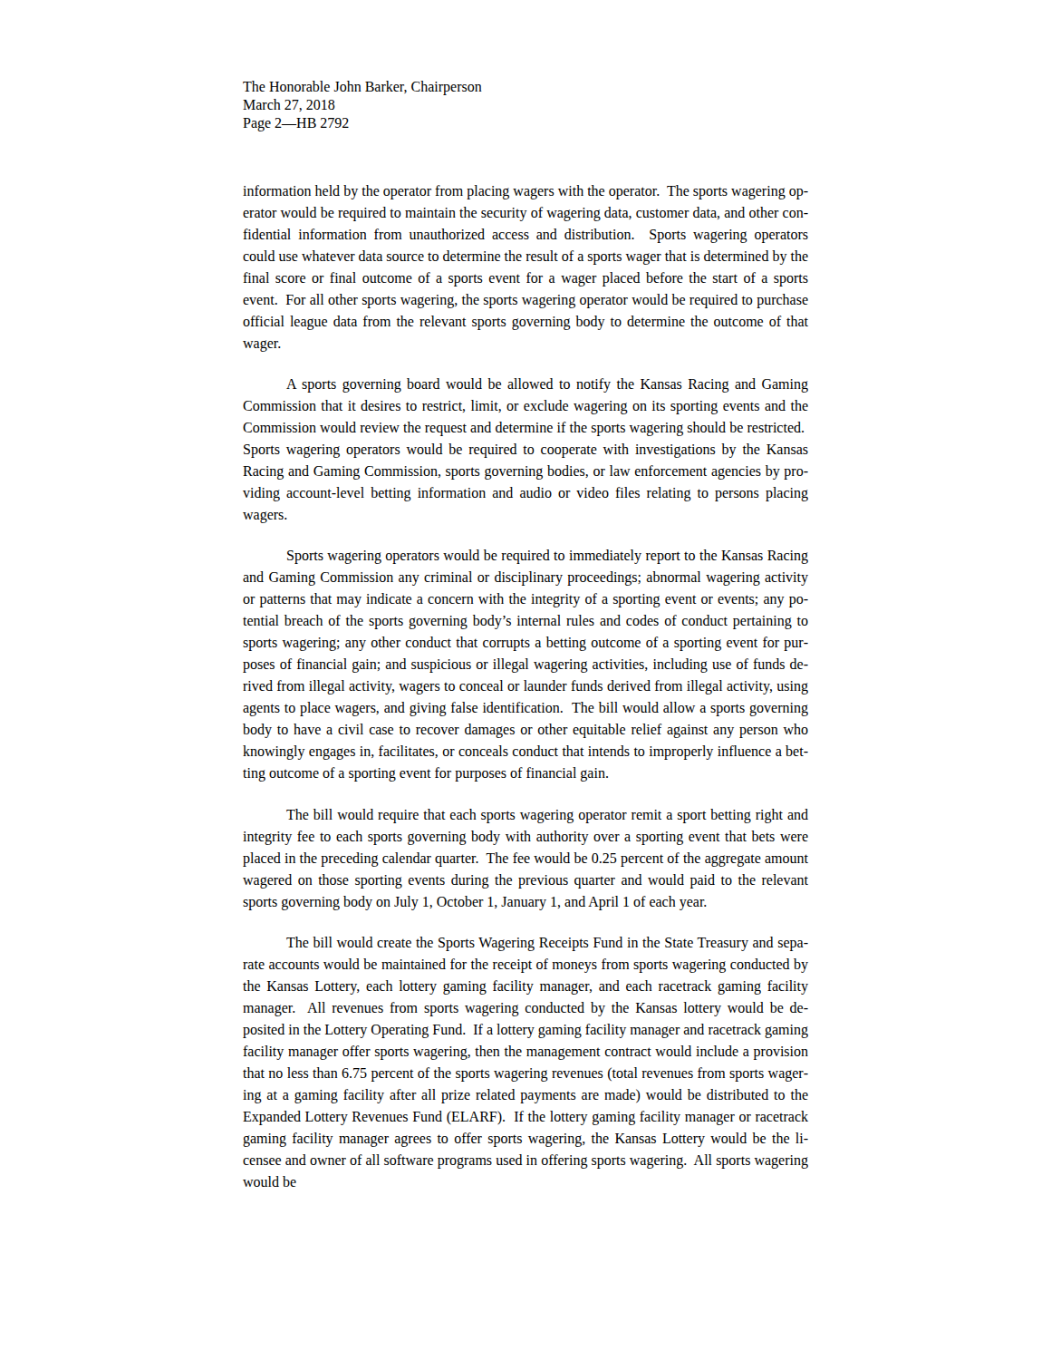The Honorable John Barker, Chairperson
March 27, 2018
Page 2—HB 2792
information held by the operator from placing wagers with the operator. The sports wagering operator would be required to maintain the security of wagering data, customer data, and other confidential information from unauthorized access and distribution. Sports wagering operators could use whatever data source to determine the result of a sports wager that is determined by the final score or final outcome of a sports event for a wager placed before the start of a sports event. For all other sports wagering, the sports wagering operator would be required to purchase official league data from the relevant sports governing body to determine the outcome of that wager.
A sports governing board would be allowed to notify the Kansas Racing and Gaming Commission that it desires to restrict, limit, or exclude wagering on its sporting events and the Commission would review the request and determine if the sports wagering should be restricted. Sports wagering operators would be required to cooperate with investigations by the Kansas Racing and Gaming Commission, sports governing bodies, or law enforcement agencies by providing account-level betting information and audio or video files relating to persons placing wagers.
Sports wagering operators would be required to immediately report to the Kansas Racing and Gaming Commission any criminal or disciplinary proceedings; abnormal wagering activity or patterns that may indicate a concern with the integrity of a sporting event or events; any potential breach of the sports governing body’s internal rules and codes of conduct pertaining to sports wagering; any other conduct that corrupts a betting outcome of a sporting event for purposes of financial gain; and suspicious or illegal wagering activities, including use of funds derived from illegal activity, wagers to conceal or launder funds derived from illegal activity, using agents to place wagers, and giving false identification. The bill would allow a sports governing body to have a civil case to recover damages or other equitable relief against any person who knowingly engages in, facilitates, or conceals conduct that intends to improperly influence a betting outcome of a sporting event for purposes of financial gain.
The bill would require that each sports wagering operator remit a sport betting right and integrity fee to each sports governing body with authority over a sporting event that bets were placed in the preceding calendar quarter. The fee would be 0.25 percent of the aggregate amount wagered on those sporting events during the previous quarter and would paid to the relevant sports governing body on July 1, October 1, January 1, and April 1 of each year.
The bill would create the Sports Wagering Receipts Fund in the State Treasury and separate accounts would be maintained for the receipt of moneys from sports wagering conducted by the Kansas Lottery, each lottery gaming facility manager, and each racetrack gaming facility manager. All revenues from sports wagering conducted by the Kansas lottery would be deposited in the Lottery Operating Fund. If a lottery gaming facility manager and racetrack gaming facility manager offer sports wagering, then the management contract would include a provision that no less than 6.75 percent of the sports wagering revenues (total revenues from sports wagering at a gaming facility after all prize related payments are made) would be distributed to the Expanded Lottery Revenues Fund (ELARF). If the lottery gaming facility manager or racetrack gaming facility manager agrees to offer sports wagering, the Kansas Lottery would be the licensee and owner of all software programs used in offering sports wagering. All sports wagering would be